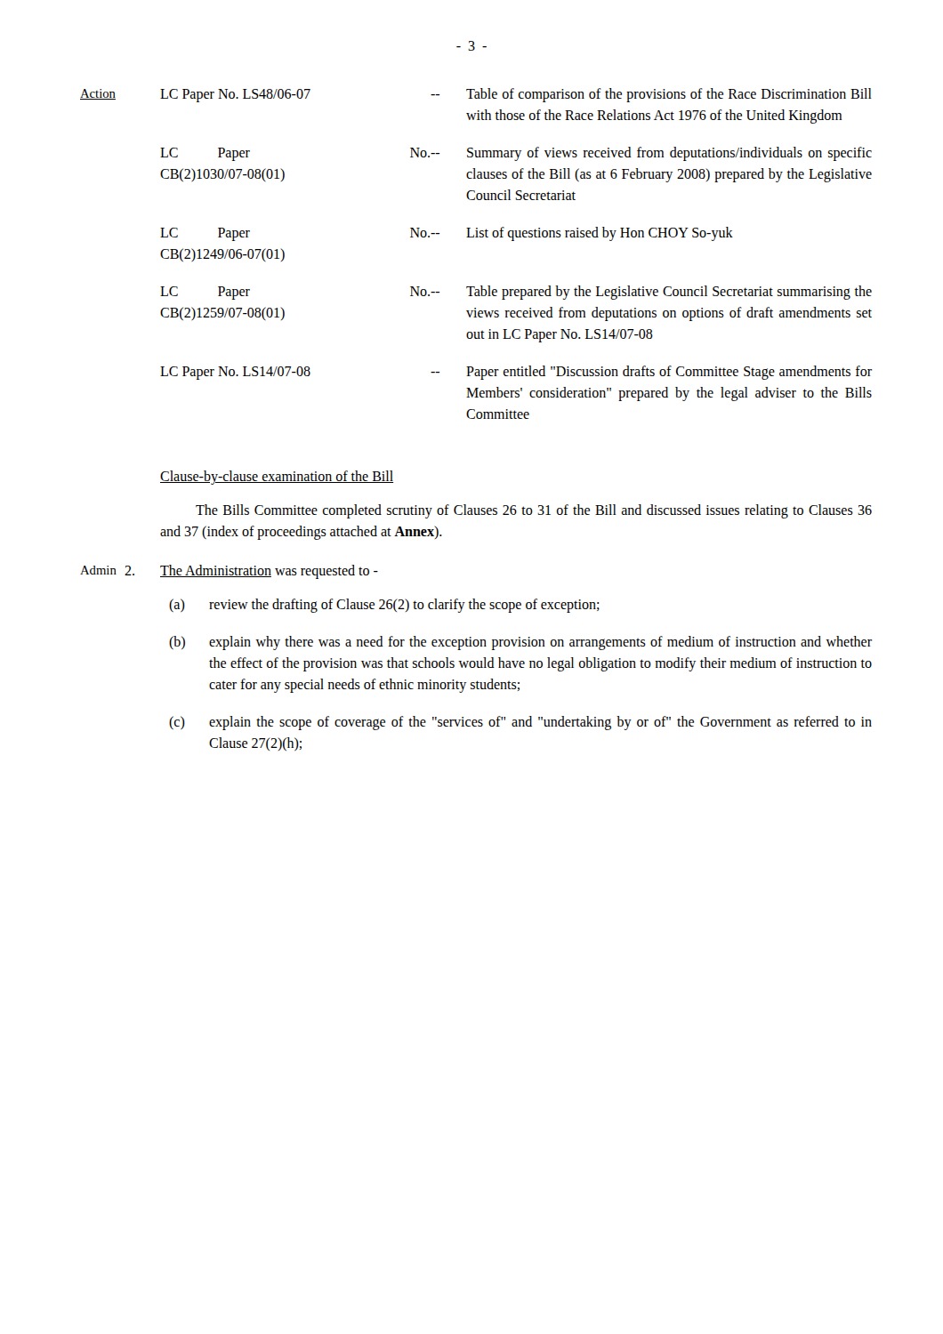- 3 -
Action
| LC Paper No. LS48/06-07 | -- | Table of comparison of the provisions of the Race Discrimination Bill with those of the Race Relations Act 1976 of the United Kingdom |
| LC Paper No. CB(2)1030/07-08(01) | -- | Summary of views received from deputations/individuals on specific clauses of the Bill (as at 6 February 2008) prepared by the Legislative Council Secretariat |
| LC Paper No. CB(2)1249/06-07(01) | -- | List of questions raised by Hon CHOY So-yuk |
| LC Paper No. CB(2)1259/07-08(01) | -- | Table prepared by the Legislative Council Secretariat summarising the views received from deputations on options of draft amendments set out in LC Paper No. LS14/07-08 |
| LC Paper No. LS14/07-08 | -- | Paper entitled "Discussion drafts of Committee Stage amendments for Members' consideration" prepared by the legal adviser to the Bills Committee |
Clause-by-clause examination of the Bill
The Bills Committee completed scrutiny of Clauses 26 to 31 of the Bill and discussed issues relating to Clauses 36 and 37 (index of proceedings attached at Annex).
Admin
2. The Administration was requested to -
review the drafting of Clause 26(2) to clarify the scope of exception;
explain why there was a need for the exception provision on arrangements of medium of instruction and whether the effect of the provision was that schools would have no legal obligation to modify their medium of instruction to cater for any special needs of ethnic minority students;
explain the scope of coverage of the "services of" and "undertaking by or of" the Government as referred to in Clause 27(2)(h);